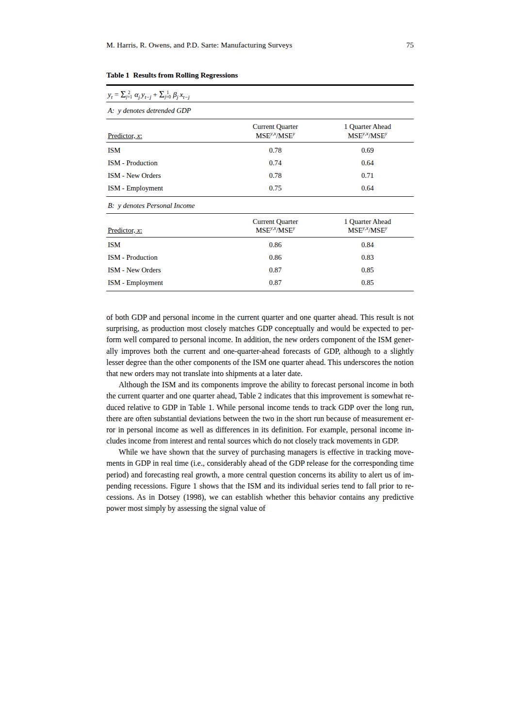M. Harris, R. Owens, and P.D. Sarte: Manufacturing Surveys 75
Table 1 Results from Rolling Regressions
| y t = Σ 2 j =1 α j y t−j + Σ 1 j =0 β j x t−j |
| A: y denotes detrended GDP |
| Predictor, x : | Current Quarter MSE y , x /MSE y | 1 Quarter Ahead MSE y , x /MSE y |
| ISM | 0.78 | 0.69 |
| ISM - Production | 0.74 | 0.64 |
| ISM - New Orders | 0.78 | 0.71 |
| ISM - Employment | 0.75 | 0.64 |
| B: y denotes Personal Income |
| Predictor, x : | Current Quarter MSE y , x /MSE y | 1 Quarter Ahead MSE y , x /MSE y |
| ISM | 0.86 | 0.84 |
| ISM - Production | 0.86 | 0.83 |
| ISM - New Orders | 0.87 | 0.85 |
| ISM - Employment | 0.87 | 0.85 |
of both GDP and personal income in the current quarter and one quarter ahead. This result is not surprising, as production most closely matches GDP conceptually and would be expected to perform well compared to personal income. In addition, the new orders component of the ISM generally improves both the current and one-quarter-ahead forecasts of GDP, although to a slightly lesser degree than the other components of the ISM one quarter ahead. This underscores the notion that new orders may not translate into shipments at a later date.
Although the ISM and its components improve the ability to forecast personal income in both the current quarter and one quarter ahead, Table 2 indicates that this improvement is somewhat reduced relative to GDP in Table 1. While personal income tends to track GDP over the long run, there are often substantial deviations between the two in the short run because of measurement error in personal income as well as differences in its definition. For example, personal income includes income from interest and rental sources which do not closely track movements in GDP.
While we have shown that the survey of purchasing managers is effective in tracking movements in GDP in real time (i.e., considerably ahead of the GDP release for the corresponding time period) and forecasting real growth, a more central question concerns its ability to alert us of impending recessions. Figure 1 shows that the ISM and its individual series tend to fall prior to recessions. As in Dotsey (1998), we can establish whether this behavior contains any predictive power most simply by assessing the signal value of